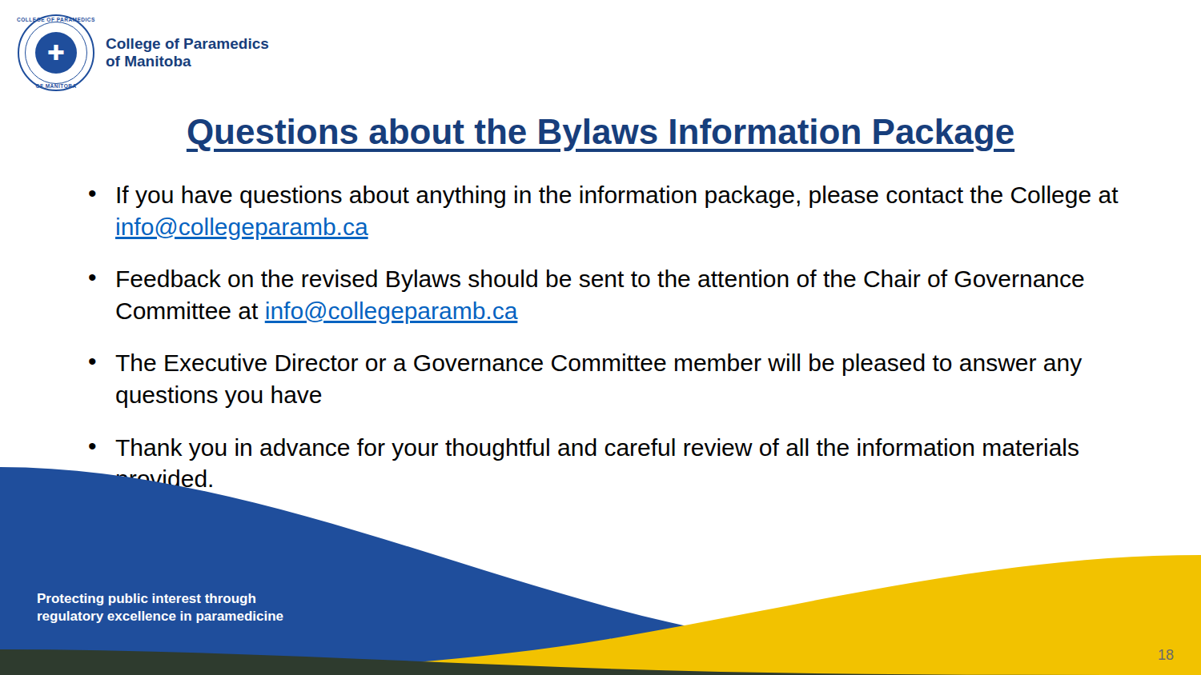COLLEGE OF PARAMEDICS OF MANITOBA
✚
College of Paramedics
of Manitoba
Questions about the Bylaws Information Package
If you have questions about anything in the information package, please contact the College at info@collegeparamb.ca
Feedback on the revised Bylaws should be sent to the attention of the Chair of Governance Committee at info@collegeparamb.ca
The Executive Director or a Governance Committee member will be pleased to answer any questions you have
Thank you in advance for your thoughtful and careful review of all the information materials provided.
Protecting public interest through
regulatory excellence in paramedicine
18